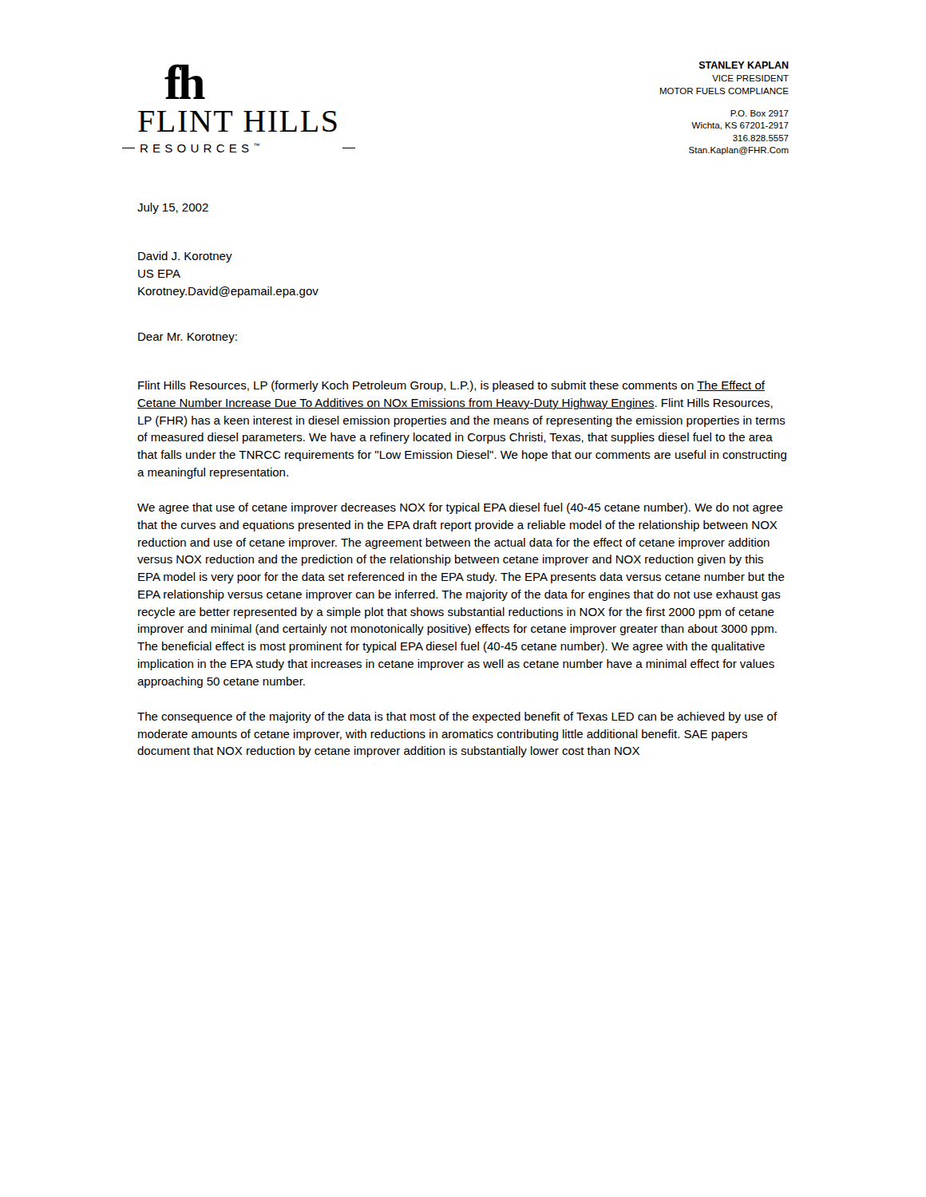fh
FLINT HILLS
RESOURCES™
STANLEY KAPLAN
VICE PRESIDENT
MOTOR FUELS COMPLIANCE
P.O. Box 2917
Wichta, KS 67201-2917
316.828.5557
Stan.Kaplan@FHR.Com
July 15, 2002
David J. Korotney
US EPA
Korotney.David@epamail.epa.gov
Dear Mr. Korotney:
Flint Hills Resources, LP (formerly Koch Petroleum Group, L.P.), is pleased to submit these comments on The Effect of Cetane Number Increase Due To Additives on NOx Emissions from Heavy-Duty Highway Engines. Flint Hills Resources, LP (FHR) has a keen interest in diesel emission properties and the means of representing the emission properties in terms of measured diesel parameters. We have a refinery located in Corpus Christi, Texas, that supplies diesel fuel to the area that falls under the TNRCC requirements for "Low Emission Diesel". We hope that our comments are useful in constructing a meaningful representation.
We agree that use of cetane improver decreases NOX for typical EPA diesel fuel (40-45 cetane number). We do not agree that the curves and equations presented in the EPA draft report provide a reliable model of the relationship between NOX reduction and use of cetane improver. The agreement between the actual data for the effect of cetane improver addition versus NOX reduction and the prediction of the relationship between cetane improver and NOX reduction given by this EPA model is very poor for the data set referenced in the EPA study. The EPA presents data versus cetane number but the EPA relationship versus cetane improver can be inferred. The majority of the data for engines that do not use exhaust gas recycle are better represented by a simple plot that shows substantial reductions in NOX for the first 2000 ppm of cetane improver and minimal (and certainly not monotonically positive) effects for cetane improver greater than about 3000 ppm. The beneficial effect is most prominent for typical EPA diesel fuel (40-45 cetane number). We agree with the qualitative implication in the EPA study that increases in cetane improver as well as cetane number have a minimal effect for values approaching 50 cetane number.
The consequence of the majority of the data is that most of the expected benefit of Texas LED can be achieved by use of moderate amounts of cetane improver, with reductions in aromatics contributing little additional benefit. SAE papers document that NOX reduction by cetane improver addition is substantially lower cost than NOX